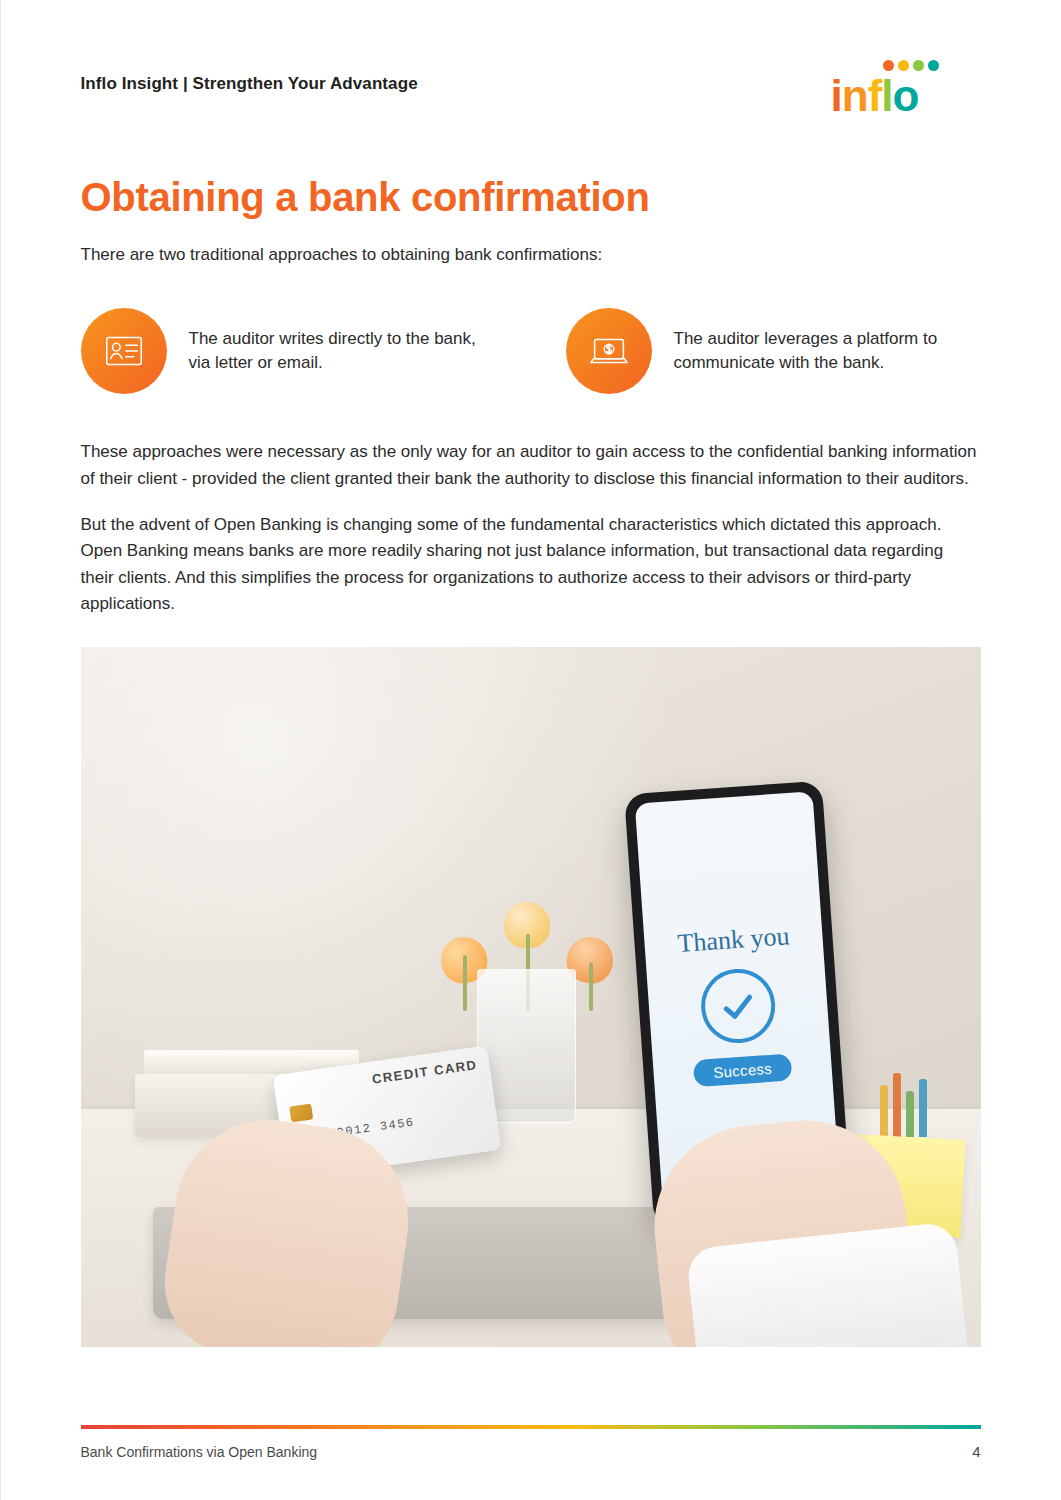Inflo Insight | Strengthen Your Advantage
inflo
Obtaining a bank confirmation
There are two traditional approaches to obtaining bank confirmations:
The auditor writes directly to the bank, via letter or email.
The auditor leverages a platform to communicate with the bank.
These approaches were necessary as the only way for an auditor to gain access to the confidential banking information of their client - provided the client granted their bank the authority to disclose this financial information to their auditors.
But the advent of Open Banking is changing some of the fundamental characteristics which dictated this approach. Open Banking means banks are more readily sharing not just balance information, but transactional data regarding their clients. And this simplifies the process for organizations to authorize access to their advisors or third-party applications.
Thank you
Success
CREDIT CARD
5678 9012 3456
Bank Confirmations via Open Banking 4